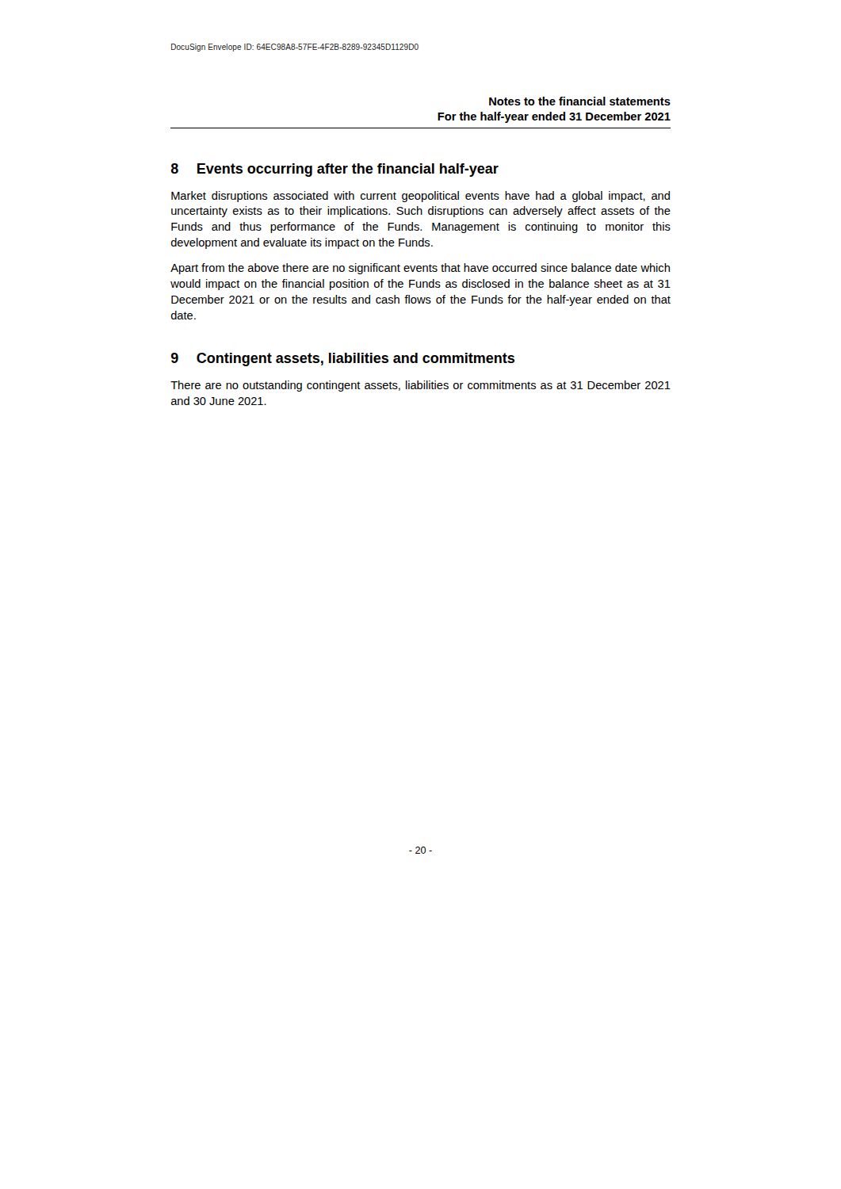DocuSign Envelope ID: 64EC98A8-57FE-4F2B-8289-92345D1129D0
Notes to the financial statements
For the half-year ended 31 December 2021
8 Events occurring after the financial half-year
Market disruptions associated with current geopolitical events have had a global impact, and uncertainty exists as to their implications. Such disruptions can adversely affect assets of the Funds and thus performance of the Funds. Management is continuing to monitor this development and evaluate its impact on the Funds.
Apart from the above there are no significant events that have occurred since balance date which would impact on the financial position of the Funds as disclosed in the balance sheet as at 31 December 2021 or on the results and cash flows of the Funds for the half-year ended on that date.
9 Contingent assets, liabilities and commitments
There are no outstanding contingent assets, liabilities or commitments as at 31 December 2021 and 30 June 2021.
- 20 -